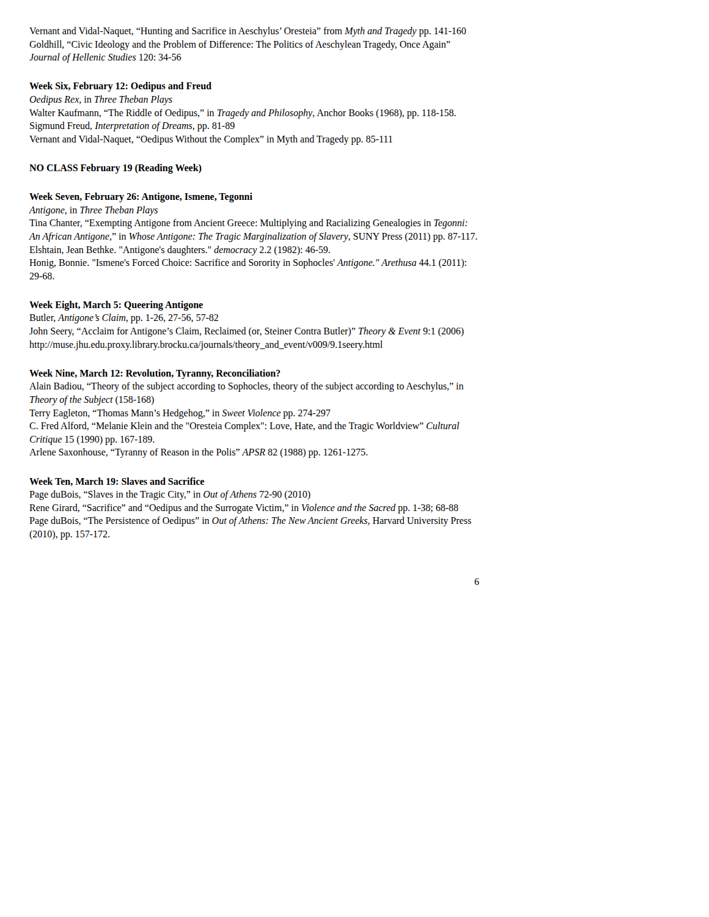Vernant and Vidal-Naquet, “Hunting and Sacrifice in Aeschylus’ Oresteia” from Myth and Tragedy pp. 141-160
Goldhill, “Civic Ideology and the Problem of Difference: The Politics of Aeschylean Tragedy, Once Again” Journal of Hellenic Studies 120: 34-56
Week Six, February 12: Oedipus and Freud
Oedipus Rex, in Three Theban Plays
Walter Kaufmann, “The Riddle of Oedipus,” in Tragedy and Philosophy, Anchor Books (1968), pp. 118-158.
Sigmund Freud, Interpretation of Dreams, pp. 81-89
Vernant and Vidal-Naquet, “Oedipus Without the Complex” in Myth and Tragedy pp. 85-111
NO CLASS February 19 (Reading Week)
Week Seven, February 26: Antigone, Ismene, Tegonni
Antigone, in Three Theban Plays
Tina Chanter, “Exempting Antigone from Ancient Greece: Multiplying and Racializing Genealogies in Tegonni: An African Antigone,” in Whose Antigone: The Tragic Marginalization of Slavery, SUNY Press (2011) pp. 87-117.
Elshtain, Jean Bethke. "Antigone's daughters." democracy 2.2 (1982): 46-59.
Honig, Bonnie. "Ismene's Forced Choice: Sacrifice and Sorority in Sophocles' Antigone." Arethusa 44.1 (2011): 29-68.
Week Eight, March 5: Queering Antigone
Butler, Antigone’s Claim, pp. 1-26, 27-56, 57-82
John Seery, “Acclaim for Antigone’s Claim, Reclaimed (or, Steiner Contra Butler)” Theory & Event 9:1 (2006)
http://muse.jhu.edu.proxy.library.brocku.ca/journals/theory_and_event/v009/9.1seery.html
Week Nine, March 12: Revolution, Tyranny, Reconciliation?
Alain Badiou, “Theory of the subject according to Sophocles, theory of the subject according to Aeschylus,” in Theory of the Subject (158-168)
Terry Eagleton, “Thomas Mann’s Hedgehog,” in Sweet Violence pp. 274-297
C. Fred Alford, “Melanie Klein and the "Oresteia Complex": Love, Hate, and the Tragic Worldview” Cultural Critique 15 (1990) pp. 167-189.
Arlene Saxonhouse, “Tyranny of Reason in the Polis” APSR 82 (1988) pp. 1261-1275.
Week Ten, March 19: Slaves and Sacrifice
Page duBois, “Slaves in the Tragic City,” in Out of Athens 72-90 (2010)
Rene Girard, “Sacrifice” and “Oedipus and the Surrogate Victim,” in Violence and the Sacred pp. 1-38; 68-88
Page duBois, “The Persistence of Oedipus” in Out of Athens: The New Ancient Greeks, Harvard University Press (2010), pp. 157-172.
6